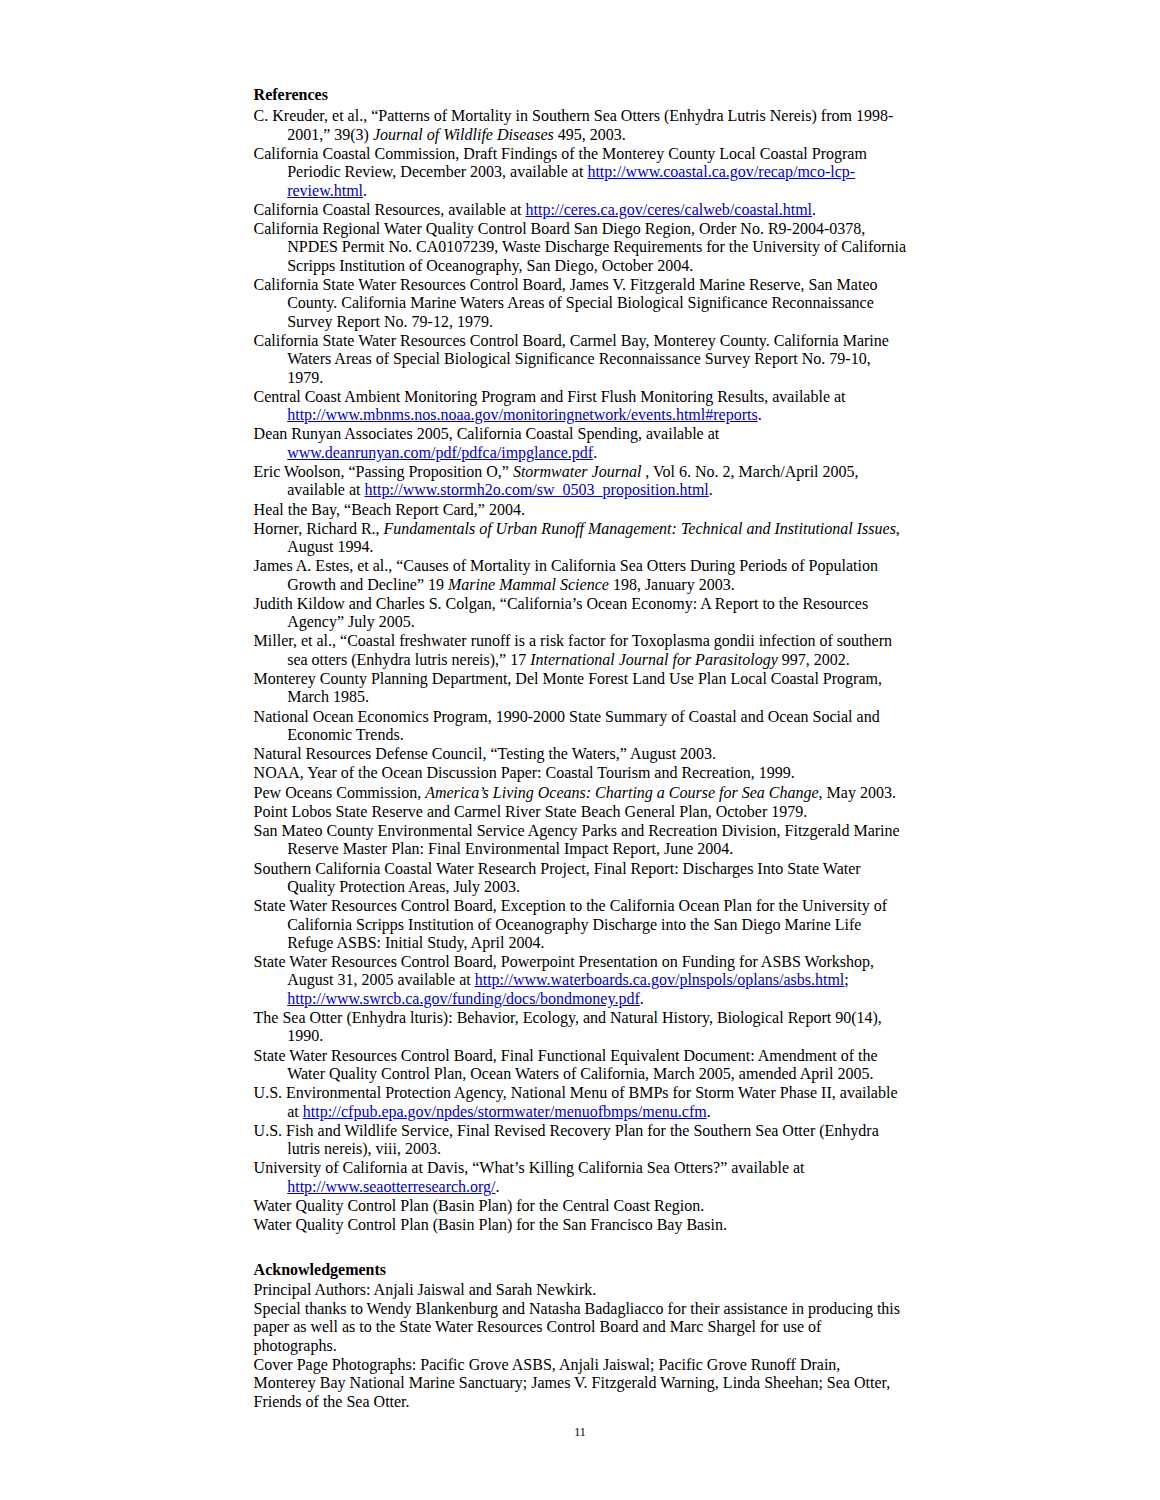References
C. Kreuder, et al., “Patterns of Mortality in Southern Sea Otters (Enhydra Lutris Nereis) from 1998-2001,” 39(3) Journal of Wildlife Diseases 495, 2003.
California Coastal Commission, Draft Findings of the Monterey County Local Coastal Program Periodic Review, December 2003, available at http://www.coastal.ca.gov/recap/mco-lcp-review.html.
California Coastal Resources, available at http://ceres.ca.gov/ceres/calweb/coastal.html.
California Regional Water Quality Control Board San Diego Region, Order No. R9-2004-0378, NPDES Permit No. CA0107239, Waste Discharge Requirements for the University of California Scripps Institution of Oceanography, San Diego, October 2004.
California State Water Resources Control Board, James V. Fitzgerald Marine Reserve, San Mateo County. California Marine Waters Areas of Special Biological Significance Reconnaissance Survey Report No. 79-12, 1979.
California State Water Resources Control Board, Carmel Bay, Monterey County. California Marine Waters Areas of Special Biological Significance Reconnaissance Survey Report No. 79-10, 1979.
Central Coast Ambient Monitoring Program and First Flush Monitoring Results, available at http://www.mbnms.nos.noaa.gov/monitoringnetwork/events.html#reports.
Dean Runyan Associates 2005, California Coastal Spending, available at www.deanrunyan.com/pdf/pdfca/impglance.pdf.
Eric Woolson, “Passing Proposition O,” Stormwater Journal , Vol 6. No. 2, March/April 2005, available at http://www.stormh2o.com/sw_0503_proposition.html.
Heal the Bay, “Beach Report Card,” 2004.
Horner, Richard R., Fundamentals of Urban Runoff Management: Technical and Institutional Issues, August 1994.
James A. Estes, et al., “Causes of Mortality in California Sea Otters During Periods of Population Growth and Decline” 19 Marine Mammal Science 198, January 2003.
Judith Kildow and Charles S. Colgan, “California’s Ocean Economy: A Report to the Resources Agency” July 2005.
Miller, et al., “Coastal freshwater runoff is a risk factor for Toxoplasma gondii infection of southern sea otters (Enhydra lutris nereis),” 17 International Journal for Parasitology 997, 2002.
Monterey County Planning Department, Del Monte Forest Land Use Plan Local Coastal Program, March 1985.
National Ocean Economics Program, 1990-2000 State Summary of Coastal and Ocean Social and Economic Trends.
Natural Resources Defense Council, “Testing the Waters,” August 2003.
NOAA, Year of the Ocean Discussion Paper: Coastal Tourism and Recreation, 1999.
Pew Oceans Commission, America’s Living Oceans: Charting a Course for Sea Change, May 2003.
Point Lobos State Reserve and Carmel River State Beach General Plan, October 1979.
San Mateo County Environmental Service Agency Parks and Recreation Division, Fitzgerald Marine Reserve Master Plan: Final Environmental Impact Report, June 2004.
Southern California Coastal Water Research Project, Final Report: Discharges Into State Water Quality Protection Areas, July 2003.
State Water Resources Control Board, Exception to the California Ocean Plan for the University of California Scripps Institution of Oceanography Discharge into the San Diego Marine Life Refuge ASBS: Initial Study, April 2004.
State Water Resources Control Board, Powerpoint Presentation on Funding for ASBS Workshop, August 31, 2005 available at http://www.waterboards.ca.gov/plnspols/oplans/asbs.html; http://www.swrcb.ca.gov/funding/docs/bondmoney.pdf.
The Sea Otter (Enhydra lturis): Behavior, Ecology, and Natural History, Biological Report 90(14), 1990.
State Water Resources Control Board, Final Functional Equivalent Document: Amendment of the Water Quality Control Plan, Ocean Waters of California, March 2005, amended April 2005.
U.S. Environmental Protection Agency, National Menu of BMPs for Storm Water Phase II, available at http://cfpub.epa.gov/npdes/stormwater/menuofbmps/menu.cfm.
U.S. Fish and Wildlife Service, Final Revised Recovery Plan for the Southern Sea Otter (Enhydra lutris nereis), viii, 2003.
University of California at Davis, “What’s Killing California Sea Otters?” available at http://www.seaotterresearch.org/.
Water Quality Control Plan (Basin Plan) for the Central Coast Region.
Water Quality Control Plan (Basin Plan) for the San Francisco Bay Basin.
Acknowledgements
Principal Authors: Anjali Jaiswal and Sarah Newkirk.
Special thanks to Wendy Blankenburg and Natasha Badagliacco for their assistance in producing this paper as well as to the State Water Resources Control Board and Marc Shargel for use of photographs.
Cover Page Photographs: Pacific Grove ASBS, Anjali Jaiswal; Pacific Grove Runoff Drain, Monterey Bay National Marine Sanctuary; James V. Fitzgerald Warning, Linda Sheehan; Sea Otter, Friends of the Sea Otter.
11